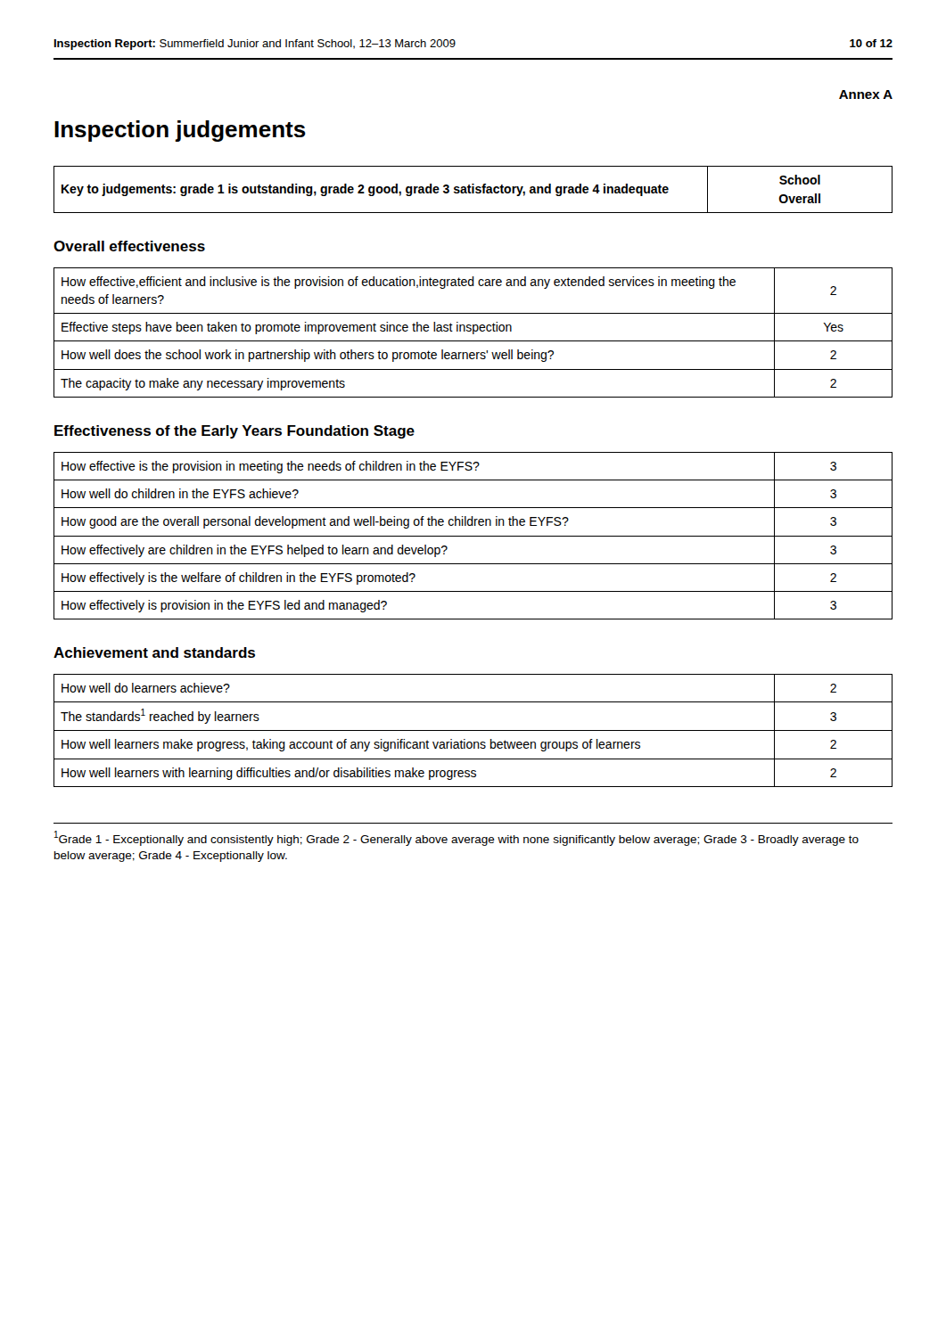Inspection Report: Summerfield Junior and Infant School, 12–13 March 2009
10 of 12
Annex A
Inspection judgements
| Key to judgements: grade 1 is outstanding, grade 2 good, grade 3 satisfactory, and grade 4 inadequate | School Overall |
Overall effectiveness
| How effective,efficient and inclusive is the provision of education,integrated care and any extended services in meeting the needs of learners? | 2 |
| Effective steps have been taken to promote improvement since the last inspection | Yes |
| How well does the school work in partnership with others to promote learners' well being? | 2 |
| The capacity to make any necessary improvements | 2 |
Effectiveness of the Early Years Foundation Stage
| How effective is the provision in meeting the needs of children in the EYFS? | 3 |
| How well do children in the EYFS achieve? | 3 |
| How good are the overall personal development and well-being of the children in the EYFS? | 3 |
| How effectively are children in the EYFS helped to learn and develop? | 3 |
| How effectively is the welfare of children in the EYFS promoted? | 2 |
| How effectively is provision in the EYFS led and managed? | 3 |
Achievement and standards
| How well do learners achieve? | 2 |
| The standards 1 reached by learners | 3 |
| How well learners make progress, taking account of any significant variations between groups of learners | 2 |
| How well learners with learning difficulties and/or disabilities make progress | 2 |
1Grade 1 - Exceptionally and consistently high; Grade 2 - Generally above average with none significantly below average; Grade 3 - Broadly average to below average; Grade 4 - Exceptionally low.